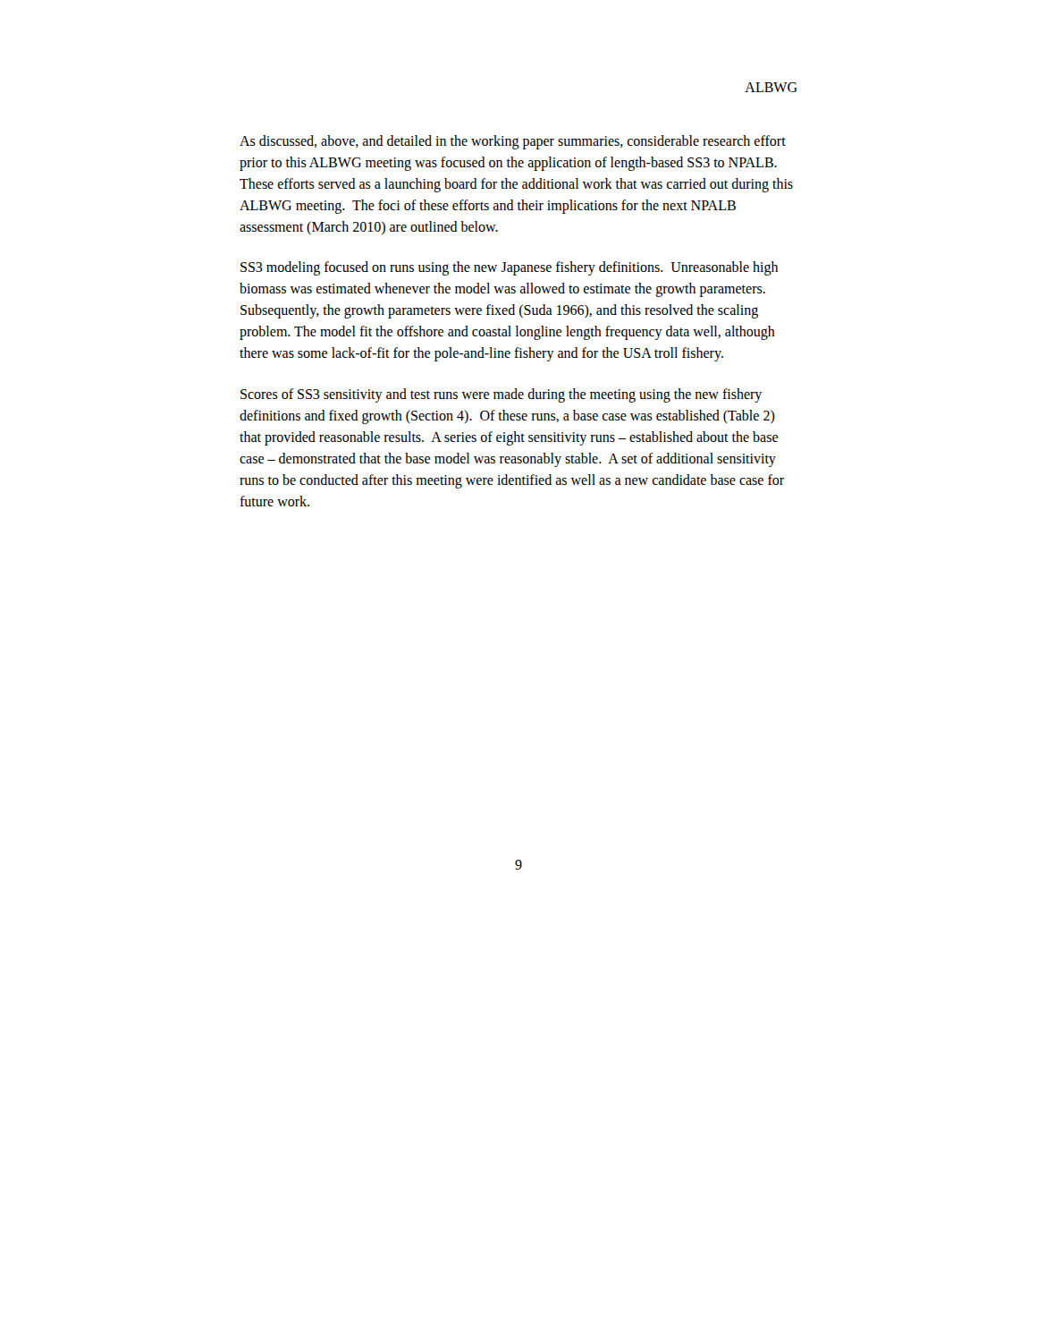ALBWG
As discussed, above, and detailed in the working paper summaries, considerable research effort prior to this ALBWG meeting was focused on the application of length-based SS3 to NPALB. These efforts served as a launching board for the additional work that was carried out during this ALBWG meeting. The foci of these efforts and their implications for the next NPALB assessment (March 2010) are outlined below.
SS3 modeling focused on runs using the new Japanese fishery definitions. Unreasonable high biomass was estimated whenever the model was allowed to estimate the growth parameters. Subsequently, the growth parameters were fixed (Suda 1966), and this resolved the scaling problem. The model fit the offshore and coastal longline length frequency data well, although there was some lack-of-fit for the pole-and-line fishery and for the USA troll fishery.
Scores of SS3 sensitivity and test runs were made during the meeting using the new fishery definitions and fixed growth (Section 4). Of these runs, a base case was established (Table 2) that provided reasonable results. A series of eight sensitivity runs – established about the base case – demonstrated that the base model was reasonably stable. A set of additional sensitivity runs to be conducted after this meeting were identified as well as a new candidate base case for future work.
9